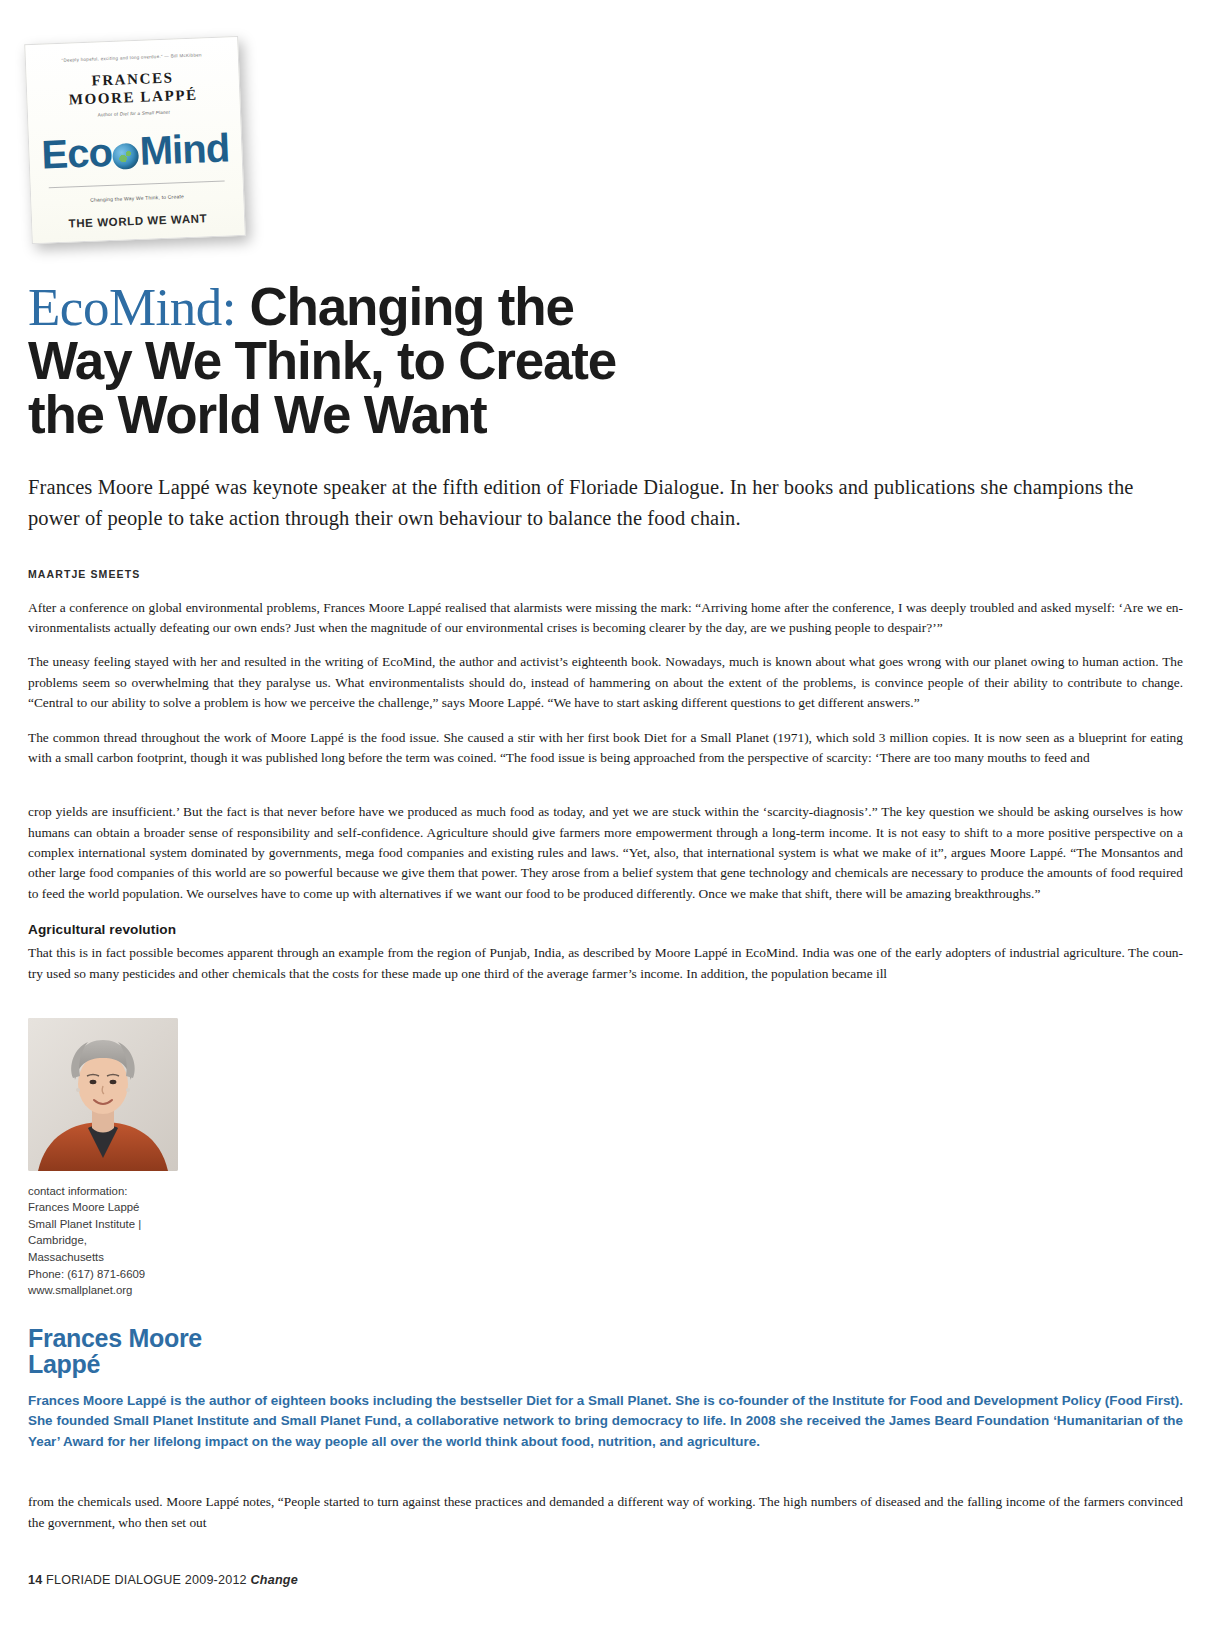“Deeply hopeful, exciting and long overdue.” — Bill McKibben
FRANCES
MOORE LAPPÉ
Author of Diet for a Small Planet
Eco Mind
Changing the Way We Think, to Create
THE WORLD WE WANT
EcoMind: Changing the
Way We Think, to Create
the World We Want
Frances Moore Lappé was keynote speaker at the fifth edition of Floriade Dialogue. In her books and publications she champions the power of people to take action through their own behaviour to balance the food chain.
Maartje Smeets
After a conference on global environmental problems, Frances Moore Lappé realised that alarmists were missing the mark: “Arriving home after the conference, I was deeply troubled and asked myself: ‘Are we environmentalists actually defeating our own ends? Just when the magnitude of our environmental crises is becoming clearer by the day, are we pushing people to despair?’”
The uneasy feeling stayed with her and resulted in the writing of EcoMind, the author and activist’s eighteenth book. Nowadays, much is known about what goes wrong with our planet owing to human action. The problems seem so overwhelming that they paralyse us. What environmentalists should do, instead of hammering on about the extent of the problems, is convince people of their ability to contribute to change. “Central to our ability to solve a problem is how we perceive the challenge,” says Moore Lappé. “We have to start asking different questions to get different answers.”
The common thread throughout the work of Moore Lappé is the food issue. She caused a stir with her first book Diet for a Small Planet (1971), which sold 3 million copies. It is now seen as a blueprint for eating with a small carbon footprint, though it was published long before the term was coined. “The food issue is being approached from the perspective of scarcity: ‘There are too many mouths to feed and
crop yields are insufficient.’ But the fact is that never before have we produced as much food as today, and yet we are stuck within the ‘scarcity-diagnosis’.” The key question we should be asking ourselves is how humans can obtain a broader sense of responsibility and self-confidence. Agriculture should give farmers more empowerment through a long-term income. It is not easy to shift to a more positive perspective on a complex international system dominated by governments, mega food companies and existing rules and laws. “Yet, also, that international system is what we make of it”, argues Moore Lappé. “The Monsantos and other large food companies of this world are so powerful because we give them that power. They arose from a belief system that gene technology and chemicals are necessary to produce the amounts of food required to feed the world population. We ourselves have to come up with alternatives if we want our food to be produced differently. Once we make that shift, there will be amazing breakthroughs.”
Agricultural revolution
That this is in fact possible becomes apparent through an example from the region of Punjab, India, as described by Moore Lappé in EcoMind. India was one of the early adopters of industrial agriculture. The country used so many pesticides and other chemicals that the costs for these made up one third of the average farmer’s income. In addition, the population became ill
contact information:
Frances Moore Lappé
Small Planet Institute |
Cambridge,
Massachusetts
Phone: (617) 871-6609
www.smallplanet.org
Frances Moore
Lappé
Frances Moore Lappé is the author of eighteen books including the bestseller Diet for a Small Planet. She is co-founder of the Institute for Food and Development Policy (Food First). She founded Small Planet Institute and Small Planet Fund, a collaborative network to bring democracy to life. In 2008 she received the James Beard Foundation ‘Humanitarian of the Year’ Award for her lifelong impact on the way people all over the world think about food, nutrition, and agriculture.
from the chemicals used. Moore Lappé notes, “People started to turn against these practices and demanded a different way of working. The high numbers of diseased and the falling income of the farmers convinced the government, who then set out
14 FLORIADE DIALOGUE 2009-2012 Change